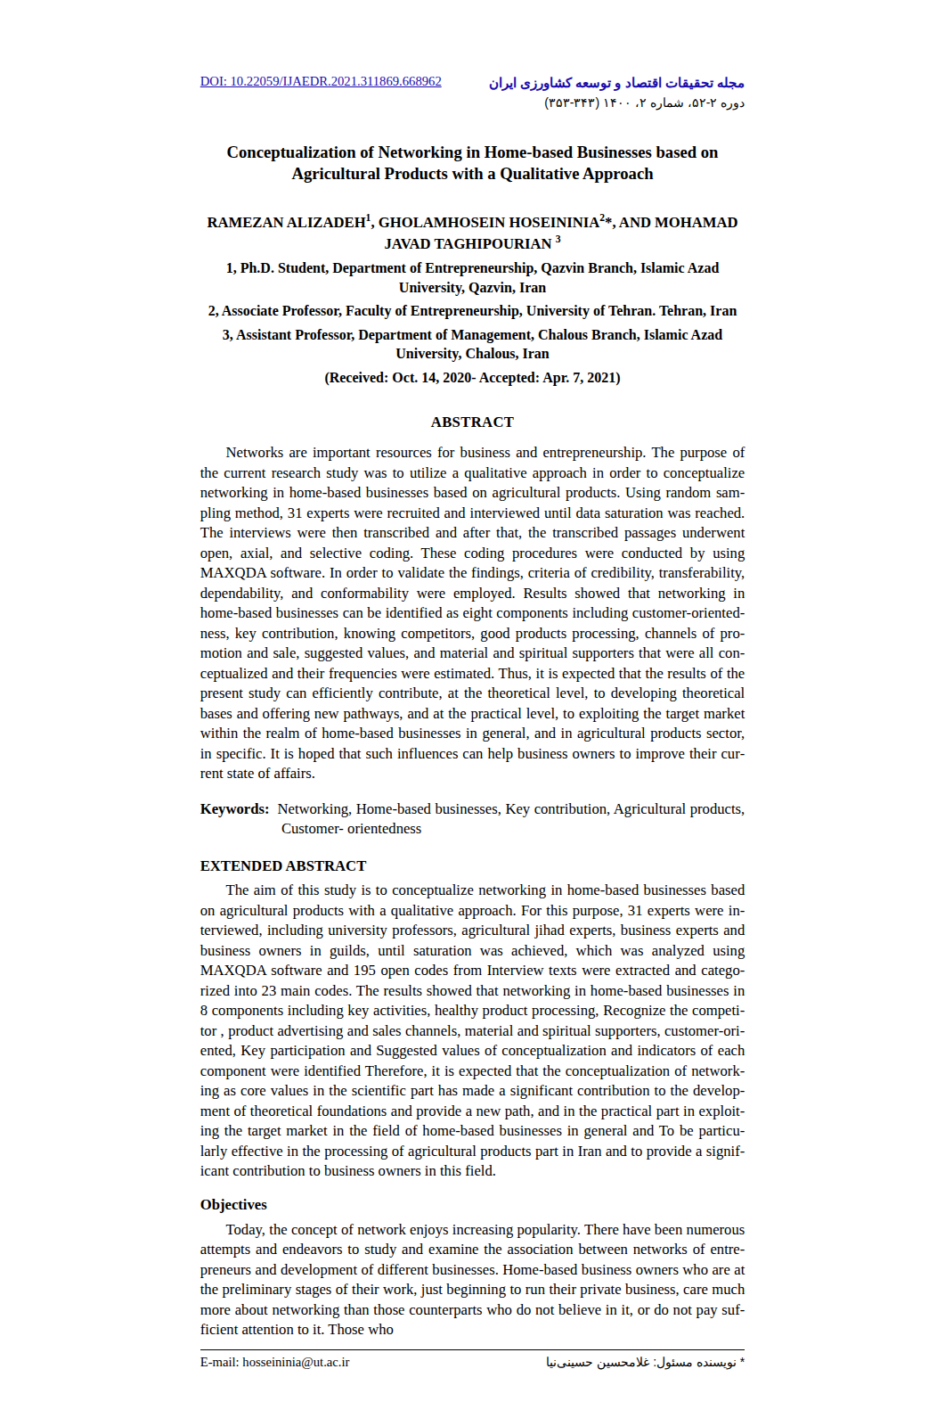DOI: 10.22059/IJAEDR.2021.311869.668962
مجله تحقیقات اقتصاد و توسعه کشاورزی ایران
دوره ۲-۵۲، شماره ۲، ۱۴۰۰ (۳۴۳-۳۵۳)
Conceptualization of Networking in Home-based Businesses based on
Agricultural Products with a Qualitative Approach
RAMEZAN ALIZADEH1, GHOLAMHOSEIN HOSEININIA2*, AND MOHAMAD
JAVAD TAGHIPOURIAN 3
1, Ph.D. Student, Department of Entrepreneurship, Qazvin Branch, Islamic Azad
University, Qazvin, Iran
2, Associate Professor, Faculty of Entrepreneurship, University of Tehran. Tehran, Iran
3, Assistant Professor, Department of Management, Chalous Branch, Islamic Azad
University, Chalous, Iran
(Received: Oct. 14, 2020- Accepted: Apr. 7, 2021)
ABSTRACT
Networks are important resources for business and entrepreneurship. The purpose of the current research study was to utilize a qualitative approach in order to conceptualize networking in home-based businesses based on agricultural products. Using random sampling method, 31 experts were recruited and interviewed until data saturation was reached. The interviews were then transcribed and after that, the transcribed passages underwent open, axial, and selective coding. These coding procedures were conducted by using MAXQDA software. In order to validate the findings, criteria of credibility, transferability, dependability, and conformability were employed. Results showed that networking in home-based businesses can be identified as eight components including customer-orientedness, key contribution, knowing competitors, good products processing, channels of promotion and sale, suggested values, and material and spiritual supporters that were all conceptualized and their frequencies were estimated. Thus, it is expected that the results of the present study can efficiently contribute, at the theoretical level, to developing theoretical bases and offering new pathways, and at the practical level, to exploiting the target market within the realm of home-based businesses in general, and in agricultural products sector, in specific. It is hoped that such influences can help business owners to improve their current state of affairs.
Keywords: Networking, Home-based businesses, Key contribution, Agricultural products, Customer- orientedness
EXTENDED ABSTRACT
The aim of this study is to conceptualize networking in home-based businesses based on agricultural products with a qualitative approach. For this purpose, 31 experts were interviewed, including university professors, agricultural jihad experts, business experts and business owners in guilds, until saturation was achieved, which was analyzed using MAXQDA software and 195 open codes from Interview texts were extracted and categorized into 23 main codes. The results showed that networking in home-based businesses in 8 components including key activities, healthy product processing, Recognize the competitor , product advertising and sales channels, material and spiritual supporters, customer-oriented, Key participation and Suggested values of conceptualization and indicators of each component were identified Therefore, it is expected that the conceptualization of networking as core values in the scientific part has made a significant contribution to the development of theoretical foundations and provide a new path, and in the practical part in exploiting the target market in the field of home-based businesses in general and To be particularly effective in the processing of agricultural products part in Iran and to provide a significant contribution to business owners in this field.
Objectives
Today, the concept of network enjoys increasing popularity. There have been numerous attempts and endeavors to study and examine the association between networks of entrepreneurs and development of different businesses. Home-based business owners who are at the preliminary stages of their work, just beginning to run their private business, care much more about networking than those counterparts who do not believe in it, or do not pay sufficient attention to it. Those who
E-mail: hosseininia@ut.ac.ir
* نویسنده مسئول: غلامحسین حسینی‌نیا